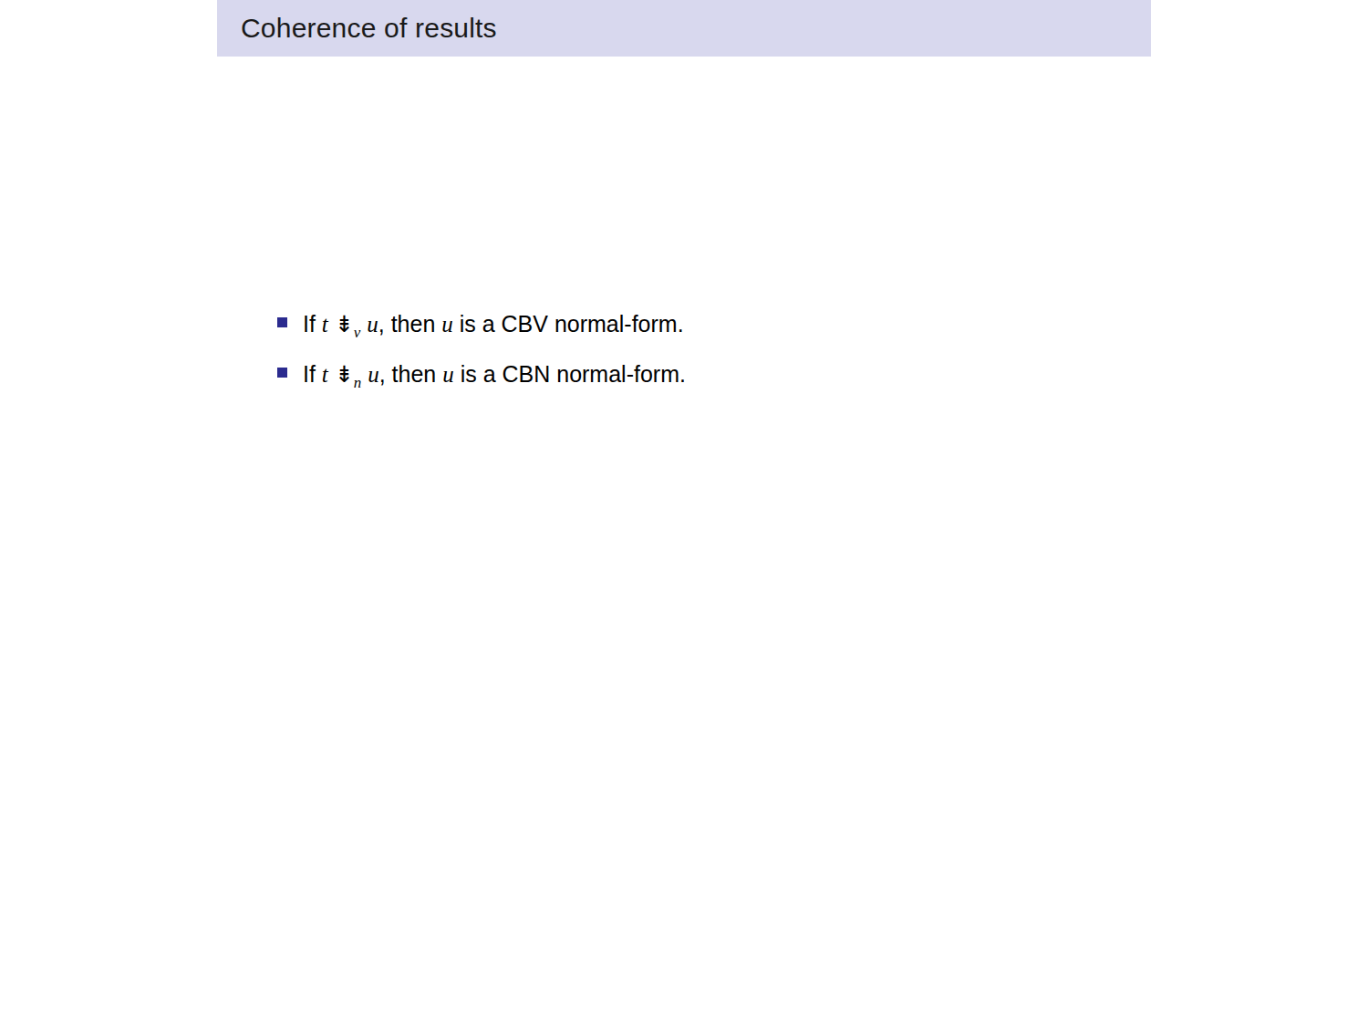Coherence of results
If t ⇟v u, then u is a CBV normal-form.
If t ⇟n u, then u is a CBN normal-form.